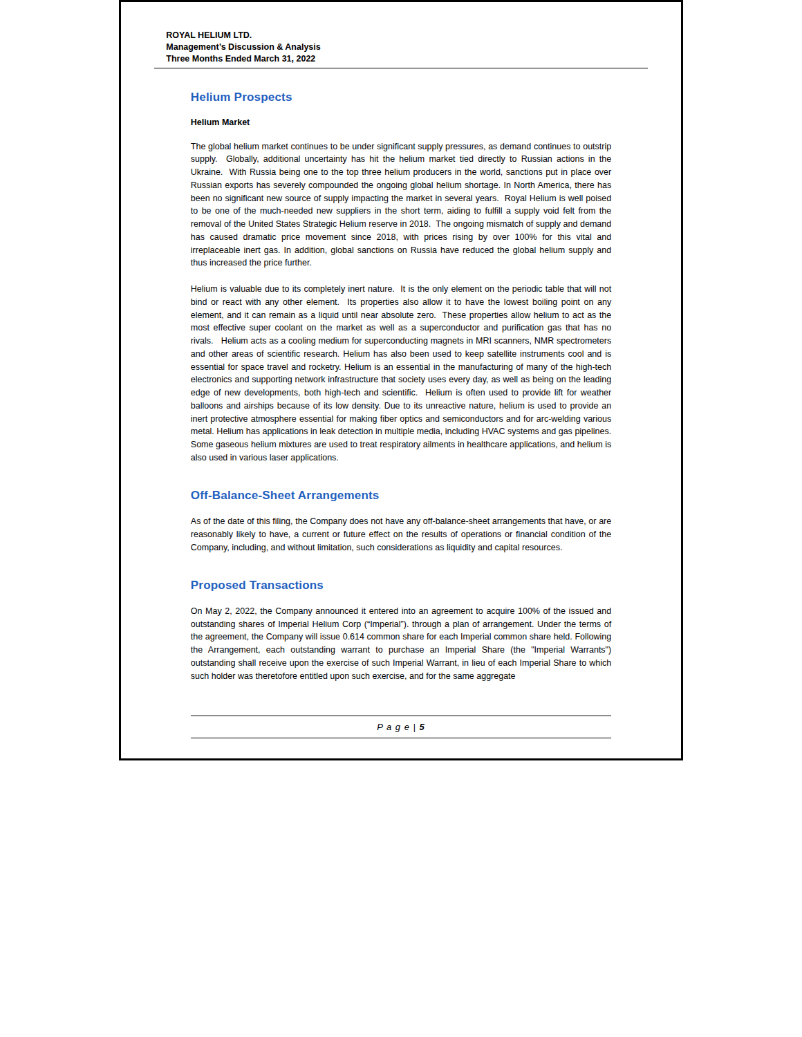ROYAL HELIUM LTD.
Management’s Discussion & Analysis
Three Months Ended March 31, 2022
Helium Prospects
Helium Market
The global helium market continues to be under significant supply pressures, as demand continues to outstrip supply. Globally, additional uncertainty has hit the helium market tied directly to Russian actions in the Ukraine. With Russia being one to the top three helium producers in the world, sanctions put in place over Russian exports has severely compounded the ongoing global helium shortage. In North America, there has been no significant new source of supply impacting the market in several years. Royal Helium is well poised to be one of the much-needed new suppliers in the short term, aiding to fulfill a supply void felt from the removal of the United States Strategic Helium reserve in 2018. The ongoing mismatch of supply and demand has caused dramatic price movement since 2018, with prices rising by over 100% for this vital and irreplaceable inert gas. In addition, global sanctions on Russia have reduced the global helium supply and thus increased the price further.
Helium is valuable due to its completely inert nature. It is the only element on the periodic table that will not bind or react with any other element. Its properties also allow it to have the lowest boiling point on any element, and it can remain as a liquid until near absolute zero. These properties allow helium to act as the most effective super coolant on the market as well as a superconductor and purification gas that has no rivals. Helium acts as a cooling medium for superconducting magnets in MRI scanners, NMR spectrometers and other areas of scientific research. Helium has also been used to keep satellite instruments cool and is essential for space travel and rocketry. Helium is an essential in the manufacturing of many of the high-tech electronics and supporting network infrastructure that society uses every day, as well as being on the leading edge of new developments, both high-tech and scientific. Helium is often used to provide lift for weather balloons and airships because of its low density. Due to its unreactive nature, helium is used to provide an inert protective atmosphere essential for making fiber optics and semiconductors and for arc‑welding various metal. Helium has applications in leak detection in multiple media, including HVAC systems and gas pipelines. Some gaseous helium mixtures are used to treat respiratory ailments in healthcare applications, and helium is also used in various laser applications.
Off-Balance-Sheet Arrangements
As of the date of this filing, the Company does not have any off-balance-sheet arrangements that have, or are reasonably likely to have, a current or future effect on the results of operations or financial condition of the Company, including, and without limitation, such considerations as liquidity and capital resources.
Proposed Transactions
On May 2, 2022, the Company announced it entered into an agreement to acquire 100% of the issued and outstanding shares of Imperial Helium Corp (“Imperial”). through a plan of arrangement. Under the terms of the agreement, the Company will issue 0.614 common share for each Imperial common share held. Following the Arrangement, each outstanding warrant to purchase an Imperial Share (the "Imperial Warrants") outstanding shall receive upon the exercise of such Imperial Warrant, in lieu of each Imperial Share to which such holder was theretofore entitled upon such exercise, and for the same aggregate
P a g e | 5